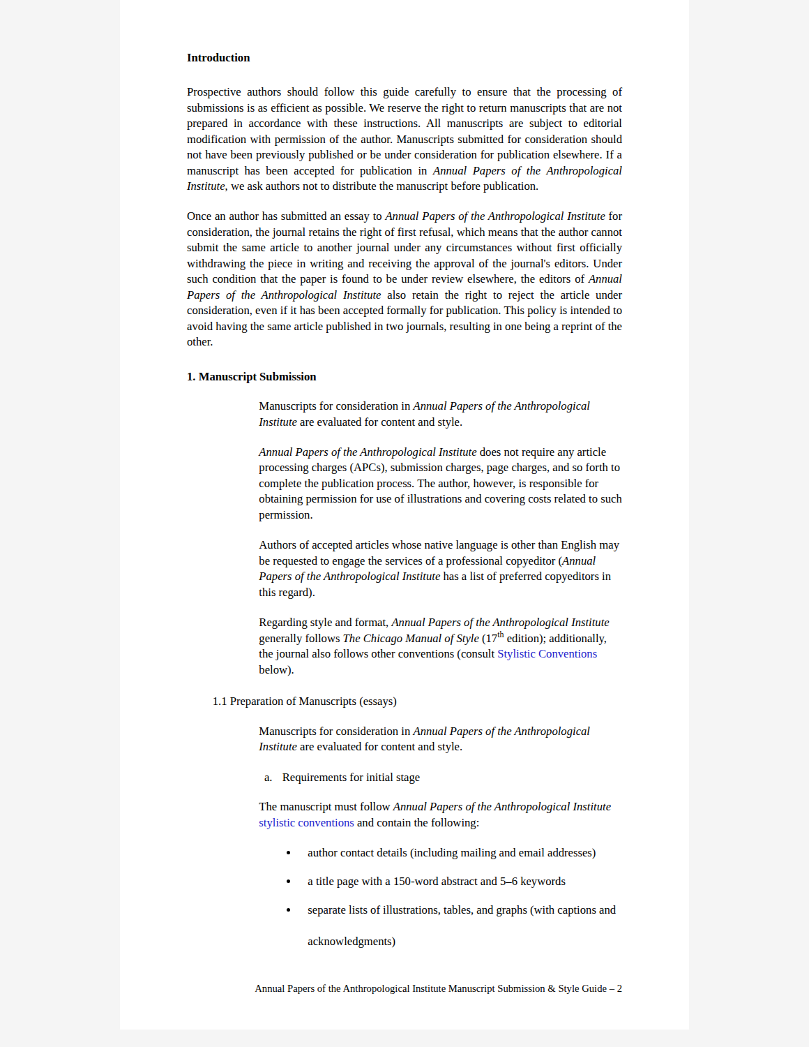Introduction
Prospective authors should follow this guide carefully to ensure that the processing of submissions is as efficient as possible. We reserve the right to return manuscripts that are not prepared in accordance with these instructions. All manuscripts are subject to editorial modification with permission of the author. Manuscripts submitted for consideration should not have been previously published or be under consideration for publication elsewhere. If a manuscript has been accepted for publication in Annual Papers of the Anthropological Institute, we ask authors not to distribute the manuscript before publication.
Once an author has submitted an essay to Annual Papers of the Anthropological Institute for consideration, the journal retains the right of first refusal, which means that the author cannot submit the same article to another journal under any circumstances without first officially withdrawing the piece in writing and receiving the approval of the journal's editors. Under such condition that the paper is found to be under review elsewhere, the editors of Annual Papers of the Anthropological Institute also retain the right to reject the article under consideration, even if it has been accepted formally for publication. This policy is intended to avoid having the same article published in two journals, resulting in one being a reprint of the other.
1. Manuscript Submission
Manuscripts for consideration in Annual Papers of the Anthropological Institute are evaluated for content and style.
Annual Papers of the Anthropological Institute does not require any article processing charges (APCs), submission charges, page charges, and so forth to complete the publication process. The author, however, is responsible for obtaining permission for use of illustrations and covering costs related to such permission.
Authors of accepted articles whose native language is other than English may be requested to engage the services of a professional copyeditor (Annual Papers of the Anthropological Institute has a list of preferred copyeditors in this regard).
Regarding style and format, Annual Papers of the Anthropological Institute generally follows The Chicago Manual of Style (17th edition); additionally, the journal also follows other conventions (consult Stylistic Conventions below).
1.1 Preparation of Manuscripts (essays)
Manuscripts for consideration in Annual Papers of the Anthropological Institute are evaluated for content and style.
Requirements for initial stage
The manuscript must follow Annual Papers of the Anthropological Institute stylistic conventions and contain the following:
author contact details (including mailing and email addresses)
a title page with a 150-word abstract and 5–6 keywords
separate lists of illustrations, tables, and graphs (with captions and
acknowledgments)
Annual Papers of the Anthropological Institute Manuscript Submission & Style Guide – 2